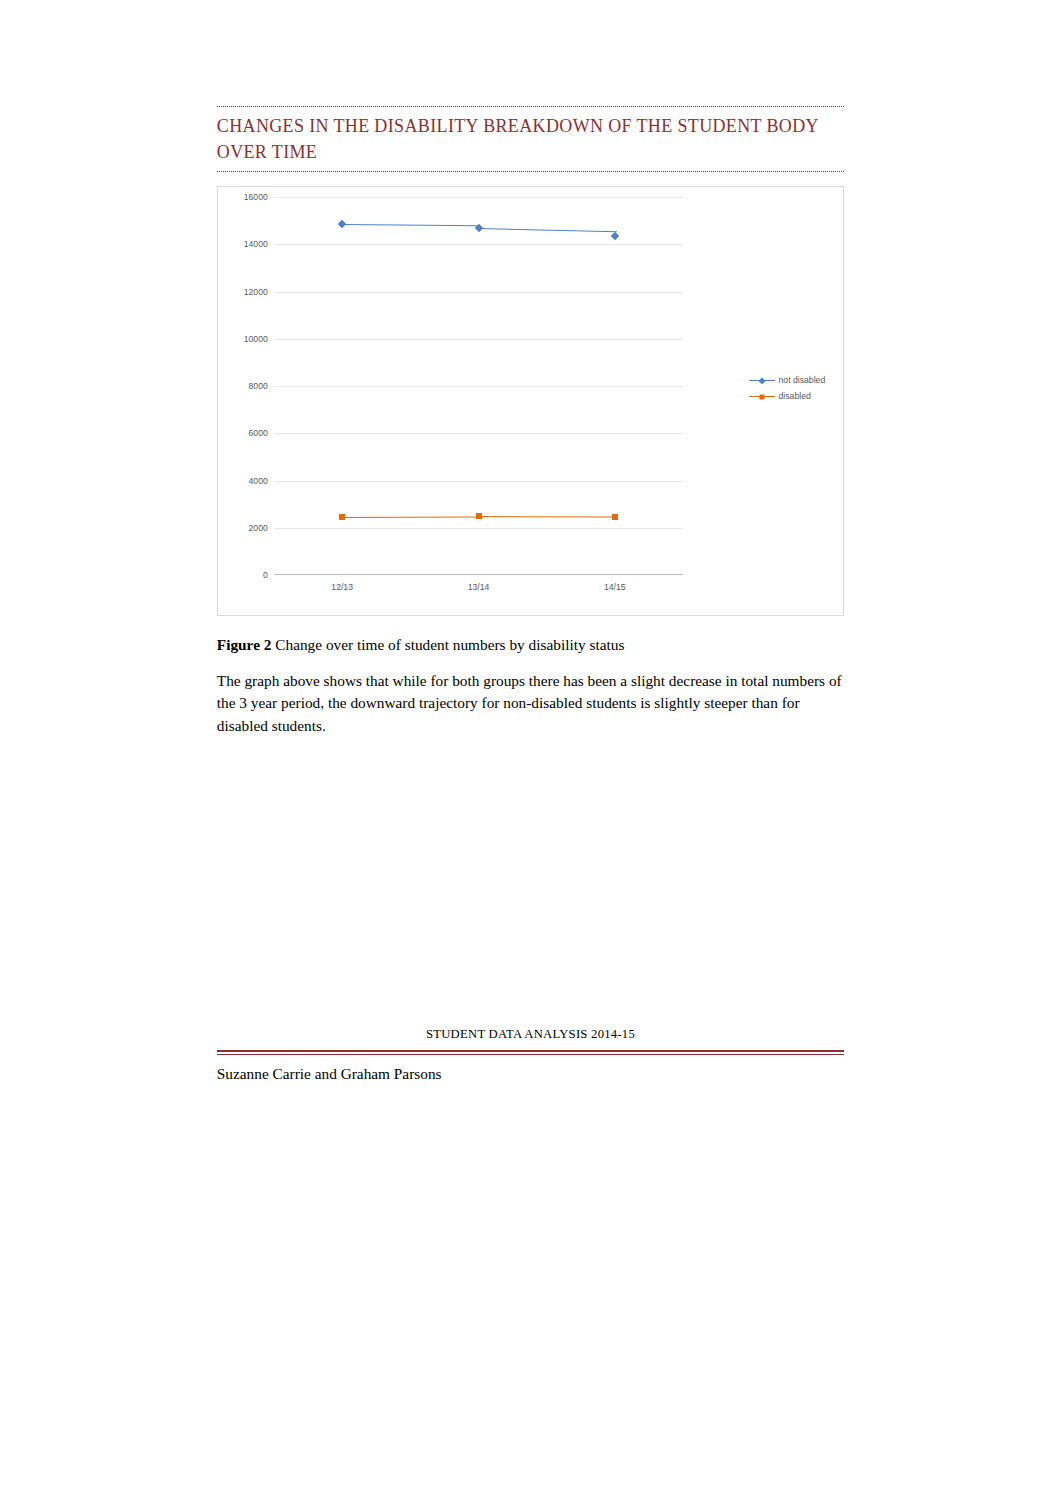Changes in the disability breakdown of the student body over time
16000 14000 12000 10000 8000 6000 4000 2000 0
12/13 13/14 14/15
not disabled
disabled
Figure 2 Change over time of student numbers by disability status
The graph above shows that while for both groups there has been a slight decrease in total numbers of the 3 year period, the downward trajectory for non-disabled students is slightly steeper than for disabled students.
STUDENT DATA ANALYSIS 2014-15
Suzanne Carrie and Graham Parsons